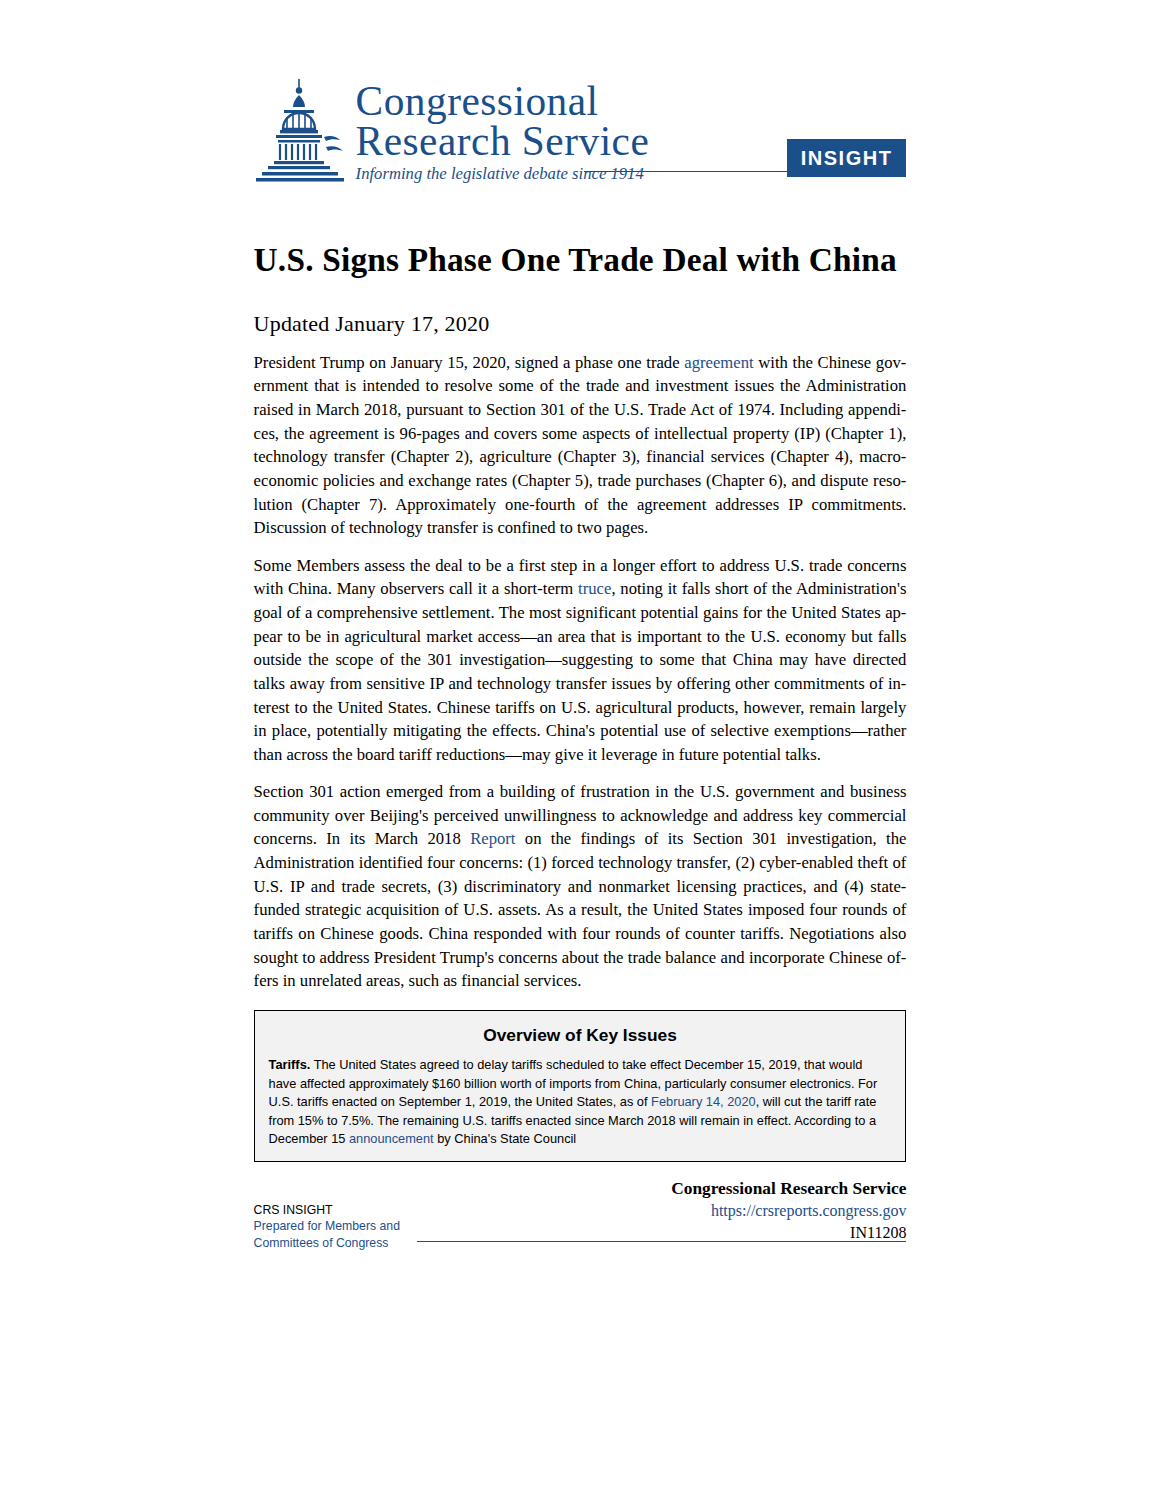Congressional Research Service Informing the legislative debate since 1914
INSIGHT
U.S. Signs Phase One Trade Deal with China
Updated January 17, 2020
President Trump on January 15, 2020, signed a phase one trade agreement with the Chinese government that is intended to resolve some of the trade and investment issues the Administration raised in March 2018, pursuant to Section 301 of the U.S. Trade Act of 1974. Including appendices, the agreement is 96-pages and covers some aspects of intellectual property (IP) (Chapter 1), technology transfer (Chapter 2), agriculture (Chapter 3), financial services (Chapter 4), macroeconomic policies and exchange rates (Chapter 5), trade purchases (Chapter 6), and dispute resolution (Chapter 7). Approximately one-fourth of the agreement addresses IP commitments. Discussion of technology transfer is confined to two pages.
Some Members assess the deal to be a first step in a longer effort to address U.S. trade concerns with China. Many observers call it a short-term truce, noting it falls short of the Administration's goal of a comprehensive settlement. The most significant potential gains for the United States appear to be in agricultural market access—an area that is important to the U.S. economy but falls outside the scope of the 301 investigation—suggesting to some that China may have directed talks away from sensitive IP and technology transfer issues by offering other commitments of interest to the United States. Chinese tariffs on U.S. agricultural products, however, remain largely in place, potentially mitigating the effects. China's potential use of selective exemptions—rather than across the board tariff reductions—may give it leverage in future potential talks.
Section 301 action emerged from a building of frustration in the U.S. government and business community over Beijing's perceived unwillingness to acknowledge and address key commercial concerns. In its March 2018 Report on the findings of its Section 301 investigation, the Administration identified four concerns: (1) forced technology transfer, (2) cyber-enabled theft of U.S. IP and trade secrets, (3) discriminatory and nonmarket licensing practices, and (4) state-funded strategic acquisition of U.S. assets. As a result, the United States imposed four rounds of tariffs on Chinese goods. China responded with four rounds of counter tariffs. Negotiations also sought to address President Trump's concerns about the trade balance and incorporate Chinese offers in unrelated areas, such as financial services.
Overview of Key Issues
Tariffs. The United States agreed to delay tariffs scheduled to take effect December 15, 2019, that would have affected approximately $160 billion worth of imports from China, particularly consumer electronics. For U.S. tariffs enacted on September 1, 2019, the United States, as of February 14, 2020, will cut the tariff rate from 15% to 7.5%. The remaining U.S. tariffs enacted since March 2018 will remain in effect. According to a December 15 announcement by China's State Council
Congressional Research Service
https://crsreports.congress.gov
IN11208
CRS INSIGHT
Prepared for Members and
Committees of Congress